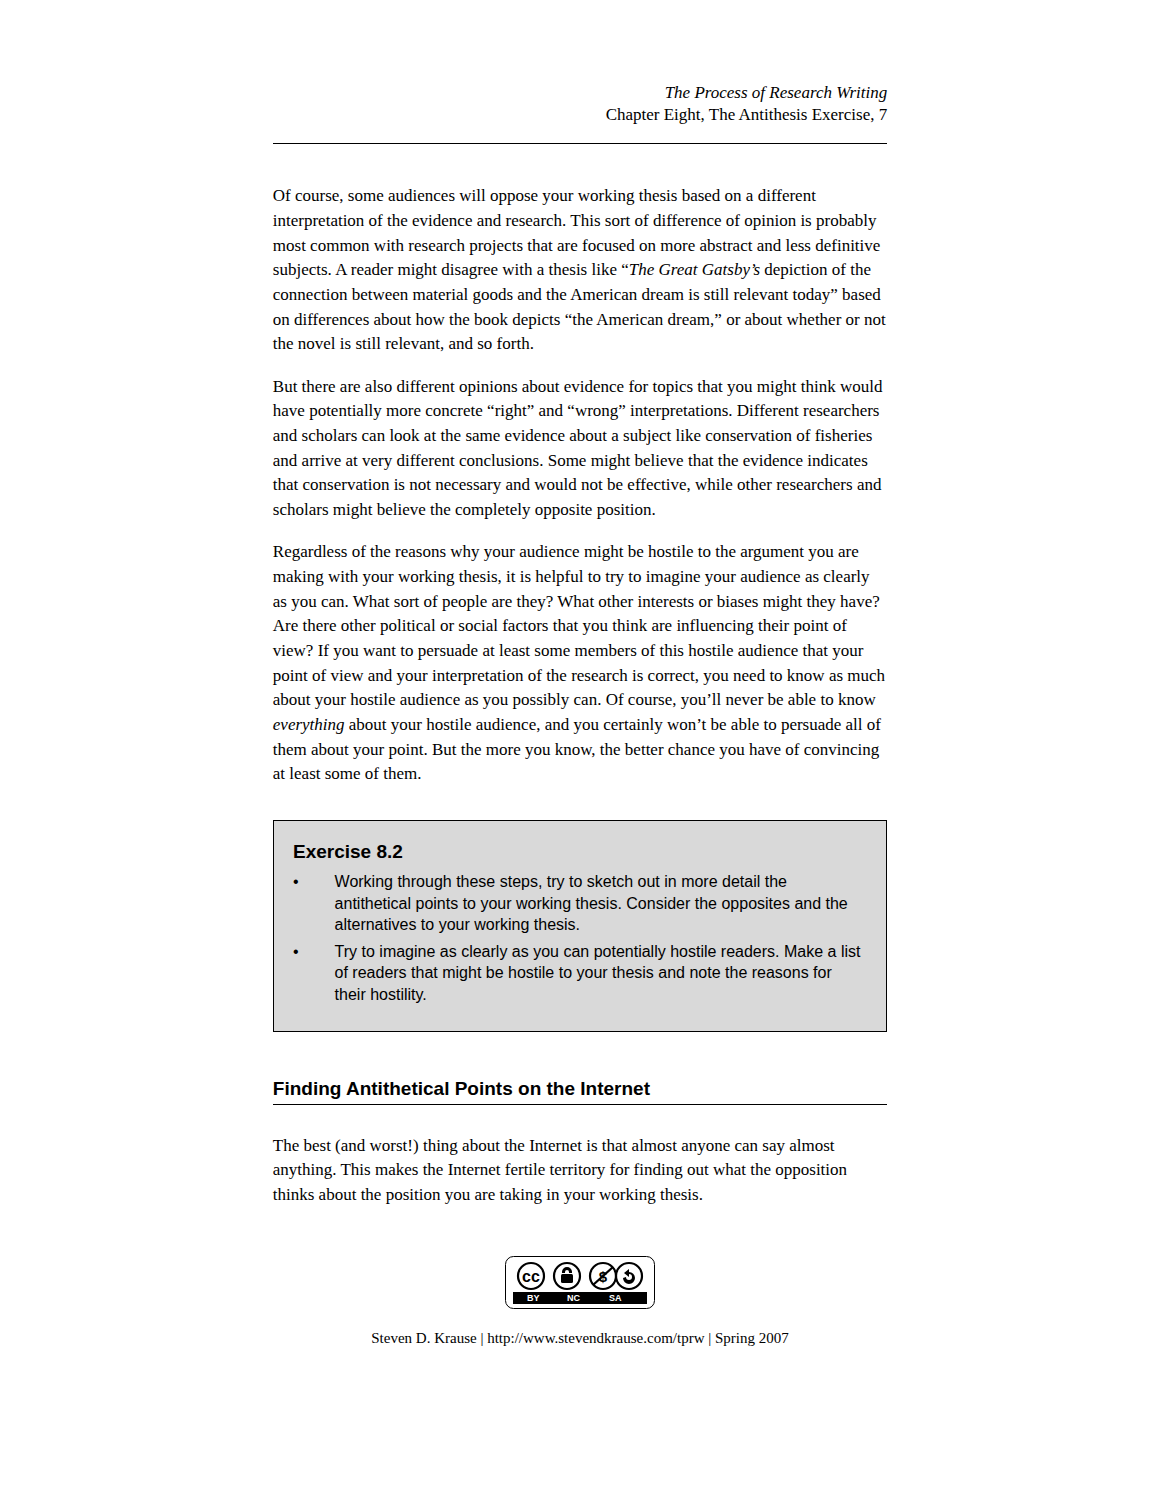The Process of Research Writing
Chapter Eight, The Antithesis Exercise, 7
Of course, some audiences will oppose your working thesis based on a different interpretation of the evidence and research. This sort of difference of opinion is probably most common with research projects that are focused on more abstract and less definitive subjects. A reader might disagree with a thesis like “The Great Gatsby’s depiction of the connection between material goods and the American dream is still relevant today” based on differences about how the book depicts “the American dream,” or about whether or not the novel is still relevant, and so forth.
But there are also different opinions about evidence for topics that you might think would have potentially more concrete “right” and “wrong” interpretations. Different researchers and scholars can look at the same evidence about a subject like conservation of fisheries and arrive at very different conclusions. Some might believe that the evidence indicates that conservation is not necessary and would not be effective, while other researchers and scholars might believe the completely opposite position.
Regardless of the reasons why your audience might be hostile to the argument you are making with your working thesis, it is helpful to try to imagine your audience as clearly as you can. What sort of people are they? What other interests or biases might they have? Are there other political or social factors that you think are influencing their point of view? If you want to persuade at least some members of this hostile audience that your point of view and your interpretation of the research is correct, you need to know as much about your hostile audience as you possibly can. Of course, you’ll never be able to know everything about your hostile audience, and you certainly won’t be able to persuade all of them about your point. But the more you know, the better chance you have of convincing at least some of them.
Exercise 8.2
• Working through these steps, try to sketch out in more detail the antithetical points to your working thesis. Consider the opposites and the alternatives to your working thesis.
• Try to imagine as clearly as you can potentially hostile readers. Make a list of readers that might be hostile to your thesis and note the reasons for their hostility.
Finding Antithetical Points on the Internet
The best (and worst!) thing about the Internet is that almost anyone can say almost anything. This makes the Internet fertile territory for finding out what the opposition thinks about the position you are taking in your working thesis.
cc $ BY NC SA
Steven D. Krause | http://www.stevendkrause.com/tprw | Spring 2007